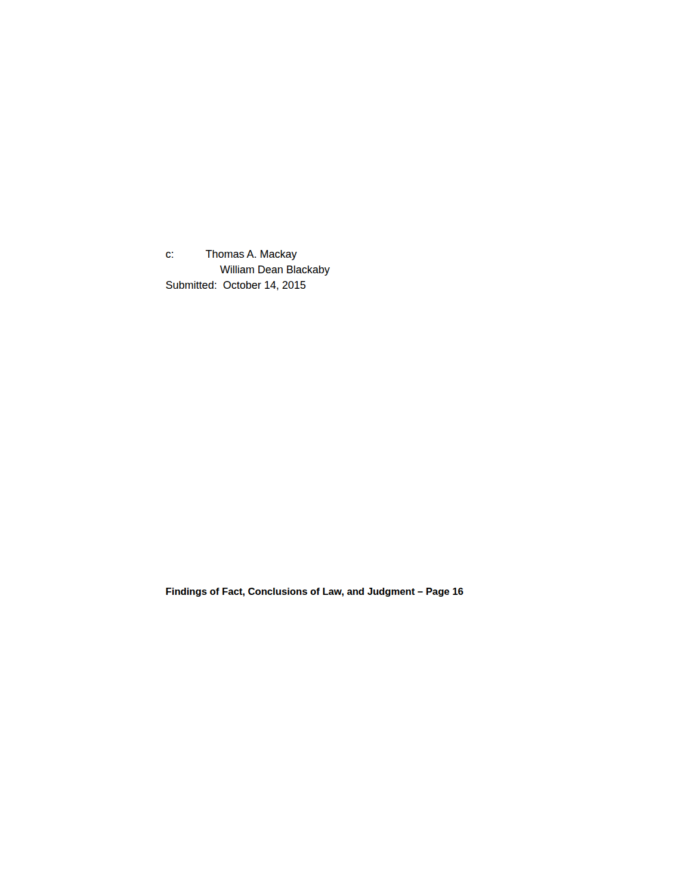c: Thomas A. Mackay William Dean Blackaby Submitted: October 14, 2015
Findings of Fact, Conclusions of Law, and Judgment – Page 16